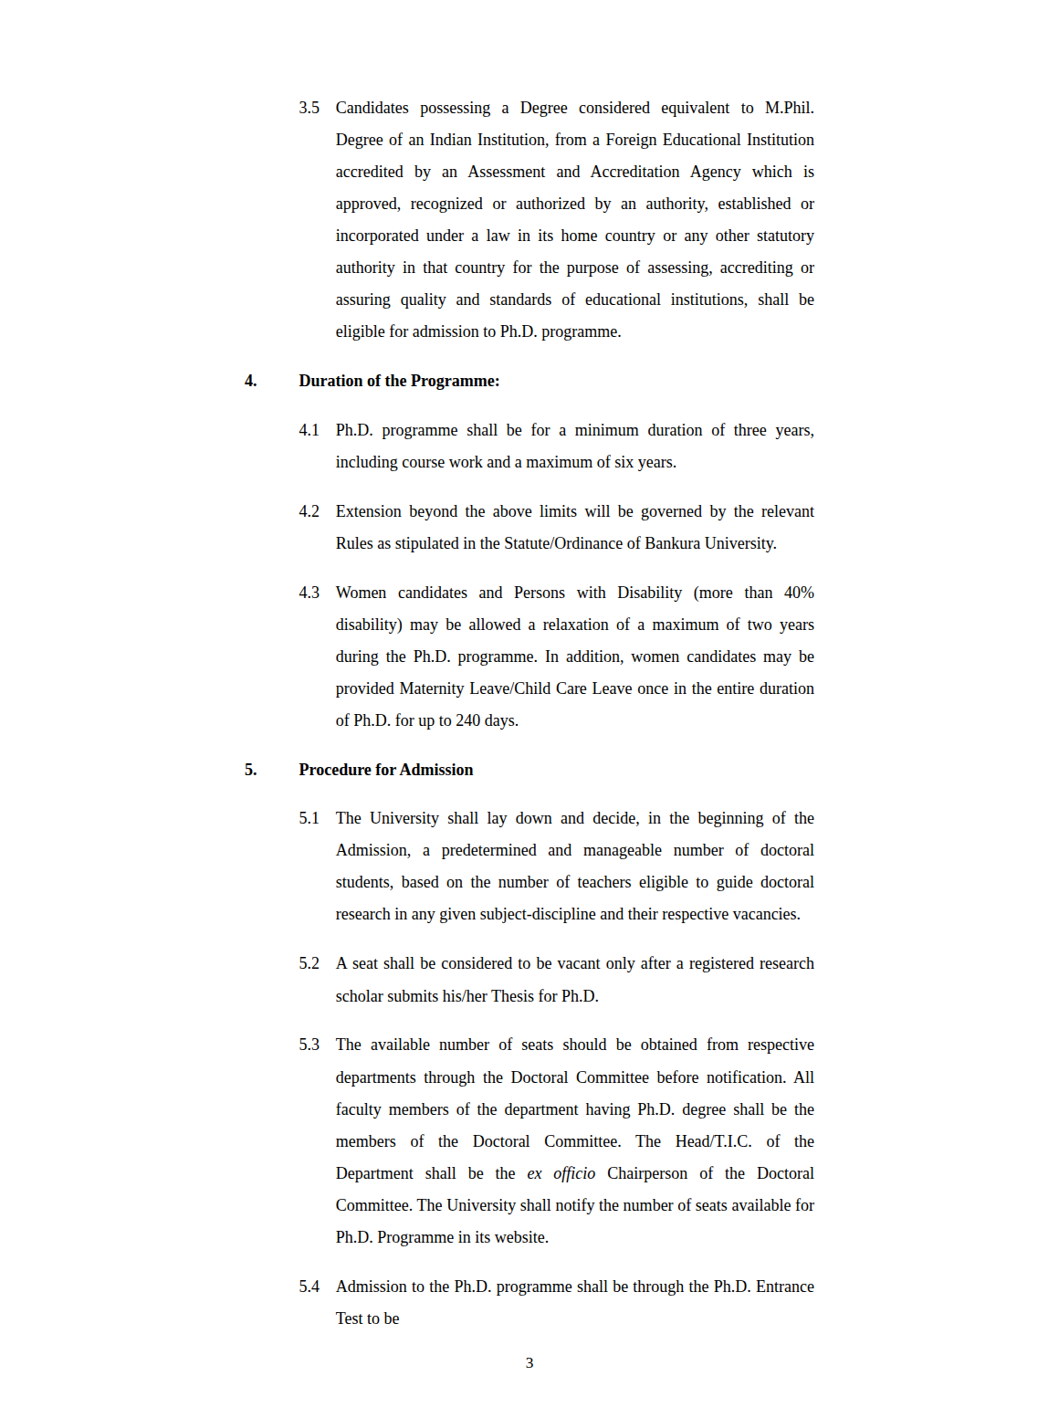3.5
Candidates possessing a Degree considered equivalent to M.Phil. Degree of an Indian Institution, from a Foreign Educational Institution accredited by an Assessment and Accreditation Agency which is approved, recognized or authorized by an authority, established or incorporated under a law in its home country or any other statutory authority in that country for the purpose of assessing, accrediting or assuring quality and standards of educational institutions, shall be eligible for admission to Ph.D. programme.
4.
Duration of the Programme:
4.1
Ph.D. programme shall be for a minimum duration of three years, including course work and a maximum of six years.
4.2
Extension beyond the above limits will be governed by the relevant Rules as stipulated in the Statute/Ordinance of Bankura University.
4.3
Women candidates and Persons with Disability (more than 40% disability) may be allowed a relaxation of a maximum of two years during the Ph.D. programme. In addition, women candidates may be provided Maternity Leave/Child Care Leave once in the entire duration of Ph.D. for up to 240 days.
5.
Procedure for Admission
5.1
The University shall lay down and decide, in the beginning of the Admission, a predetermined and manageable number of doctoral students, based on the number of teachers eligible to guide doctoral research in any given subject-discipline and their respective vacancies.
5.2
A seat shall be considered to be vacant only after a registered research scholar submits his/her Thesis for Ph.D.
5.3
The available number of seats should be obtained from respective departments through the Doctoral Committee before notification. All faculty members of the department having Ph.D. degree shall be the members of the Doctoral Committee. The Head/T.I.C. of the Department shall be the ex officio Chairperson of the Doctoral Committee. The University shall notify the number of seats available for Ph.D. Programme in its website.
5.4
Admission to the Ph.D. programme shall be through the Ph.D. Entrance Test to be
3